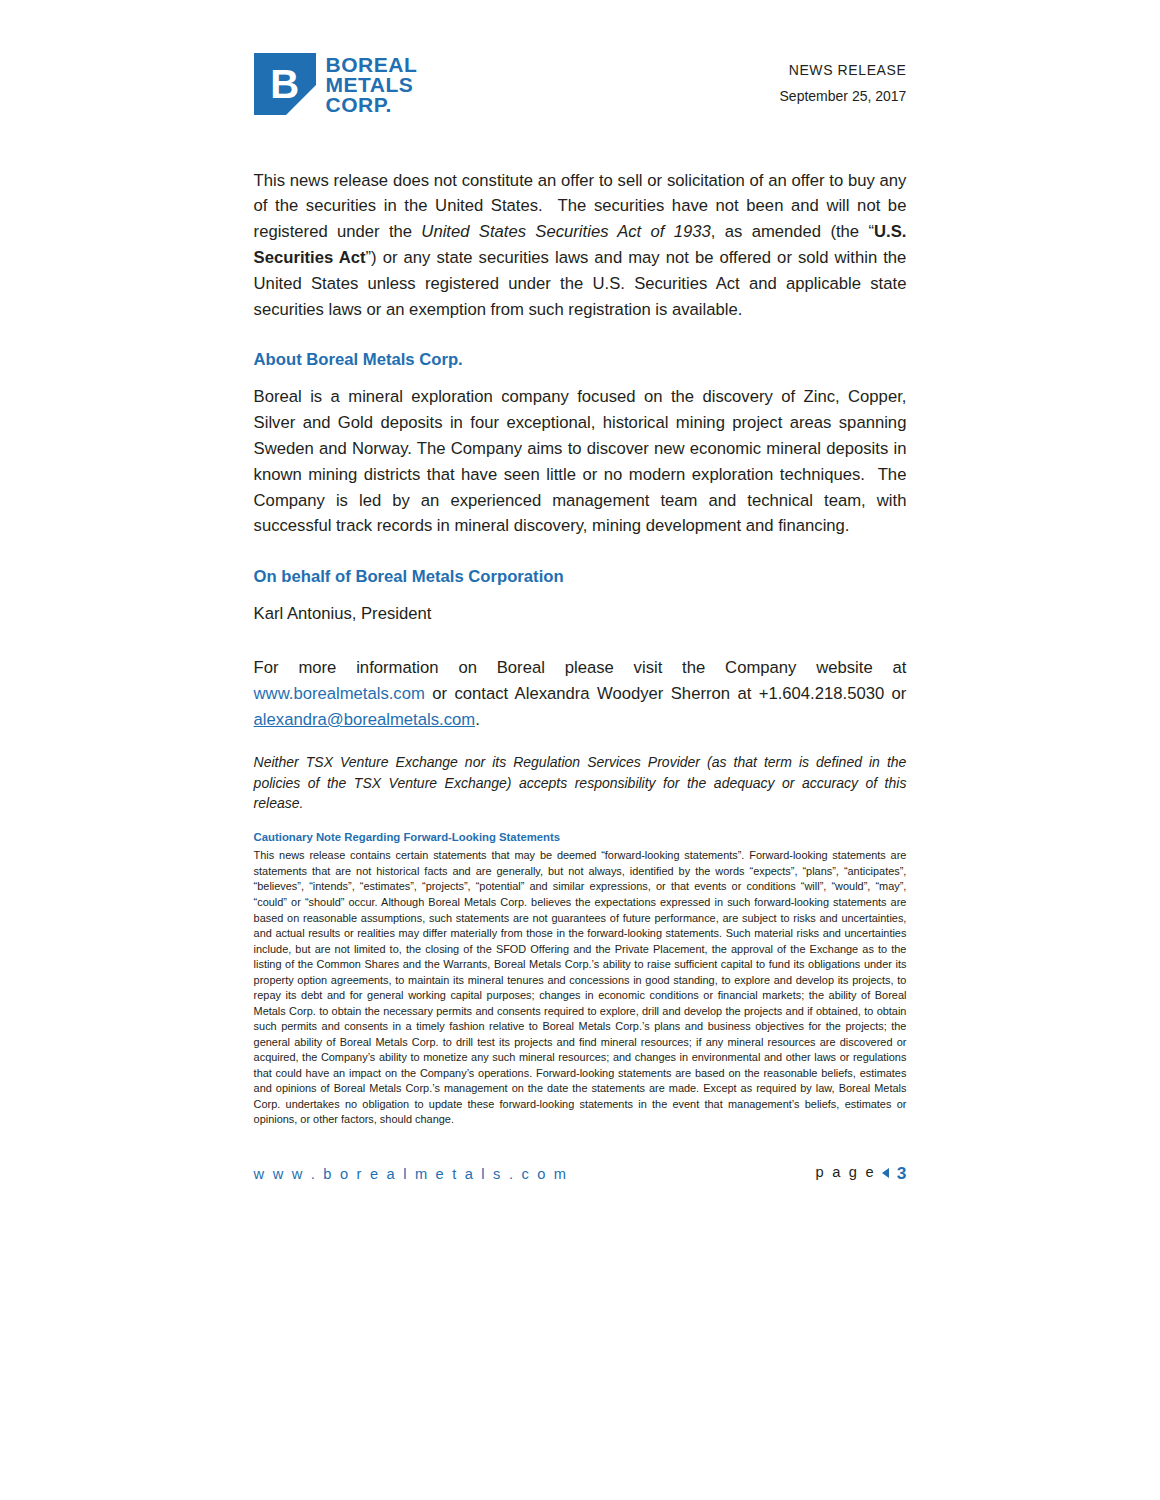B
BOREAL METALS CORP.
NEWS RELEASE
September 25, 2017
This news release does not constitute an offer to sell or solicitation of an offer to buy any of the securities in the United States. The securities have not been and will not be registered under the United States Securities Act of 1933, as amended (the “U.S. Securities Act”) or any state securities laws and may not be offered or sold within the United States unless registered under the U.S. Securities Act and applicable state securities laws or an exemption from such registration is available.
About Boreal Metals Corp.
Boreal is a mineral exploration company focused on the discovery of Zinc, Copper, Silver and Gold deposits in four exceptional, historical mining project areas spanning Sweden and Norway. The Company aims to discover new economic mineral deposits in known mining districts that have seen little or no modern exploration techniques. The Company is led by an experienced management team and technical team, with successful track records in mineral discovery, mining development and financing.
On behalf of Boreal Metals Corporation
Karl Antonius, President
For more information on Boreal please visit the Company website at www.borealmetals.com or contact Alexandra Woodyer Sherron at +1.604.218.5030 or alexandra@borealmetals.com.
Neither TSX Venture Exchange nor its Regulation Services Provider (as that term is defined in the policies of the TSX Venture Exchange) accepts responsibility for the adequacy or accuracy of this release.
Cautionary Note Regarding Forward-Looking Statements
This news release contains certain statements that may be deemed “forward-looking statements”. Forward-looking statements are statements that are not historical facts and are generally, but not always, identified by the words “expects”, “plans”, “anticipates”, “believes”, “intends”, “estimates”, “projects”, “potential” and similar expressions, or that events or conditions “will”, “would”, “may”, “could” or “should” occur. Although Boreal Metals Corp. believes the expectations expressed in such forward-looking statements are based on reasonable assumptions, such statements are not guarantees of future performance, are subject to risks and uncertainties, and actual results or realities may differ materially from those in the forward-looking statements. Such material risks and uncertainties include, but are not limited to, the closing of the SFOD Offering and the Private Placement, the approval of the Exchange as to the listing of the Common Shares and the Warrants, Boreal Metals Corp.’s ability to raise sufficient capital to fund its obligations under its property option agreements, to maintain its mineral tenures and concessions in good standing, to explore and develop its projects, to repay its debt and for general working capital purposes; changes in economic conditions or financial markets; the ability of Boreal Metals Corp. to obtain the necessary permits and consents required to explore, drill and develop the projects and if obtained, to obtain such permits and consents in a timely fashion relative to Boreal Metals Corp.’s plans and business objectives for the projects; the general ability of Boreal Metals Corp. to drill test its projects and find mineral resources; if any mineral resources are discovered or acquired, the Company’s ability to monetize any such mineral resources; and changes in environmental and other laws or regulations that could have an impact on the Company’s operations. Forward-looking statements are based on the reasonable beliefs, estimates and opinions of Boreal Metals Corp.’s management on the date the statements are made. Except as required by law, Boreal Metals Corp. undertakes no obligation to update these forward-looking statements in the event that management’s beliefs, estimates or opinions, or other factors, should change.
w w w . b o r e a l m e t a l s . c o m
p a g e 3